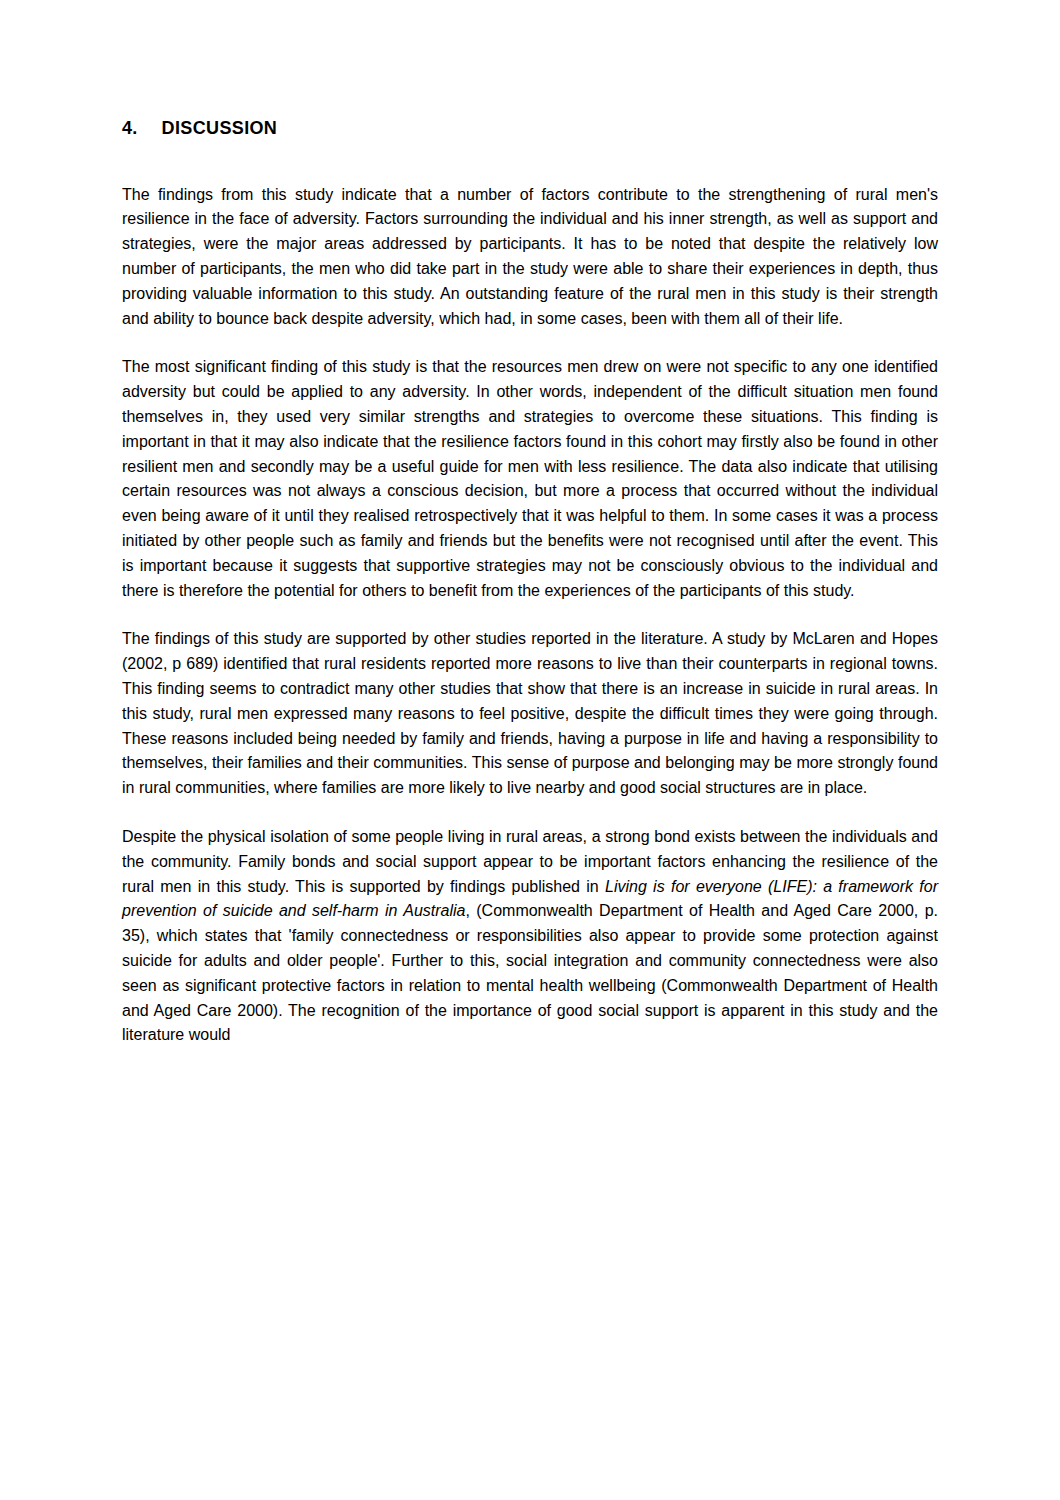4. DISCUSSION
The findings from this study indicate that a number of factors contribute to the strengthening of rural men's resilience in the face of adversity. Factors surrounding the individual and his inner strength, as well as support and strategies, were the major areas addressed by participants. It has to be noted that despite the relatively low number of participants, the men who did take part in the study were able to share their experiences in depth, thus providing valuable information to this study. An outstanding feature of the rural men in this study is their strength and ability to bounce back despite adversity, which had, in some cases, been with them all of their life.
The most significant finding of this study is that the resources men drew on were not specific to any one identified adversity but could be applied to any adversity. In other words, independent of the difficult situation men found themselves in, they used very similar strengths and strategies to overcome these situations. This finding is important in that it may also indicate that the resilience factors found in this cohort may firstly also be found in other resilient men and secondly may be a useful guide for men with less resilience. The data also indicate that utilising certain resources was not always a conscious decision, but more a process that occurred without the individual even being aware of it until they realised retrospectively that it was helpful to them. In some cases it was a process initiated by other people such as family and friends but the benefits were not recognised until after the event. This is important because it suggests that supportive strategies may not be consciously obvious to the individual and there is therefore the potential for others to benefit from the experiences of the participants of this study.
The findings of this study are supported by other studies reported in the literature. A study by McLaren and Hopes (2002, p 689) identified that rural residents reported more reasons to live than their counterparts in regional towns. This finding seems to contradict many other studies that show that there is an increase in suicide in rural areas. In this study, rural men expressed many reasons to feel positive, despite the difficult times they were going through. These reasons included being needed by family and friends, having a purpose in life and having a responsibility to themselves, their families and their communities. This sense of purpose and belonging may be more strongly found in rural communities, where families are more likely to live nearby and good social structures are in place.
Despite the physical isolation of some people living in rural areas, a strong bond exists between the individuals and the community. Family bonds and social support appear to be important factors enhancing the resilience of the rural men in this study. This is supported by findings published in Living is for everyone (LIFE): a framework for prevention of suicide and self-harm in Australia, (Commonwealth Department of Health and Aged Care 2000, p. 35), which states that 'family connectedness or responsibilities also appear to provide some protection against suicide for adults and older people'. Further to this, social integration and community connectedness were also seen as significant protective factors in relation to mental health wellbeing (Commonwealth Department of Health and Aged Care 2000). The recognition of the importance of good social support is apparent in this study and the literature would